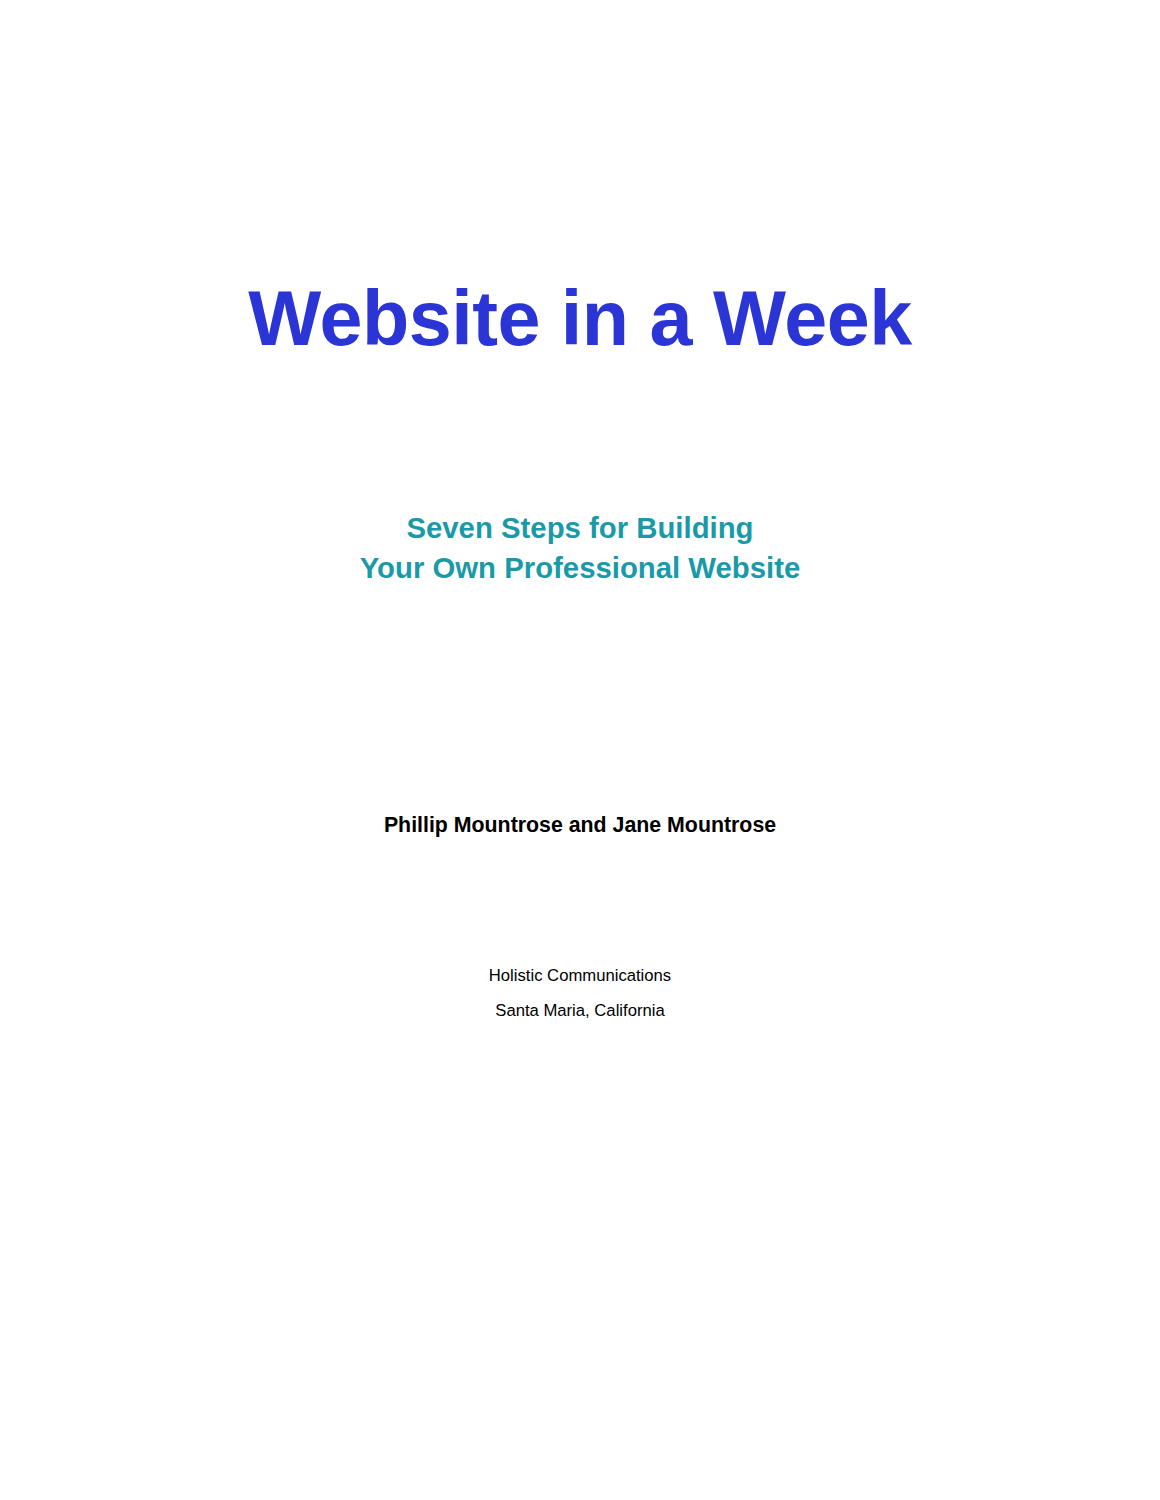Website in a Week
Seven Steps for Building
Your Own Professional Website
Phillip Mountrose and Jane Mountrose
Holistic Communications
Santa Maria, California